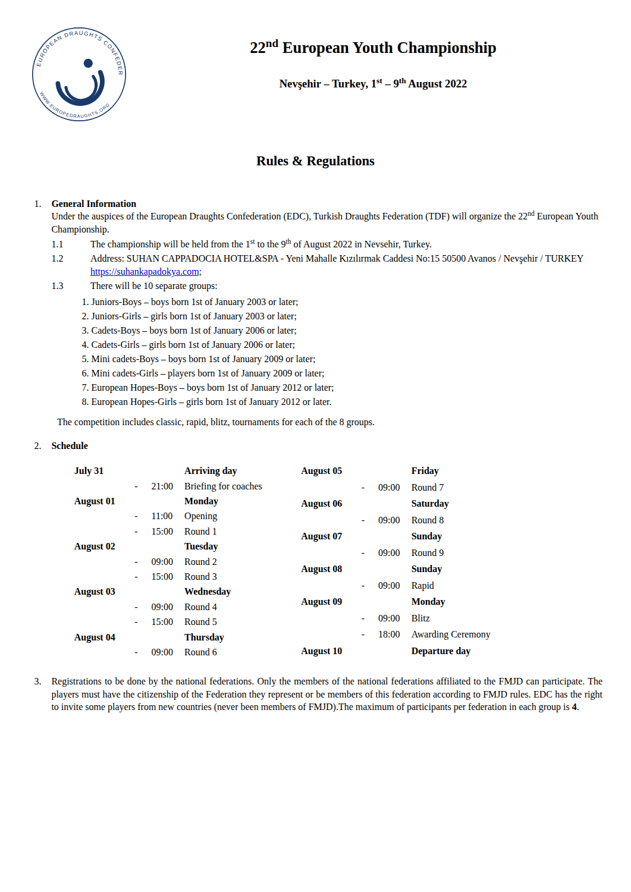EUROPEAN DRAUGHTS CONFEDERATION WWW.EUROPEDRAUGHTS.ORG
22nd European Youth Championship
Nevşehir – Turkey, 1st – 9th August 2022
Rules & Regulations
General Information
Under the auspices of the European Draughts Confederation (EDC), Turkish Draughts Federation (TDF) will organize the 22nd European Youth Championship.
1.1 The championship will be held from the 1st to the 9th of August 2022 in Nevsehir, Turkey.
1.2 Address: SUHAN CAPPADOCIA HOTEL&SPA - Yeni Mahalle Kızılırmak Caddesi No:15 50500 Avanos / Nevşehir / TURKEY https://suhankapadokya.com;
1.3 There will be 10 separate groups:
1. Juniors-Boys – boys born 1st of January 2003 or later;
2. Juniors-Girls – girls born 1st of January 2003 or later;
3. Cadets-Boys – boys born 1st of January 2006 or later;
4. Cadets-Girls – girls born 1st of January 2006 or later;
5. Mini cadets-Boys – boys born 1st of January 2009 or later;
6. Mini cadets-Girls – players born 1st of January 2009 or later;
7. European Hopes-Boys – boys born 1st of January 2012 or later;
8. European Hopes-Girls – girls born 1st of January 2012 or later.
The competition includes classic, rapid, blitz, tournaments for each of the 8 groups.
Schedule
| July 31 | | | Arriving day |
| | - | 21:00 | Briefing for coaches |
| August 01 | | | Monday |
| | - | 11:00 | Opening |
| | - | 15:00 | Round 1 |
| August 02 | | | Tuesday |
| | - | 09:00 | Round 2 |
| | - | 15:00 | Round 3 |
| August 03 | | | Wednesday |
| | - | 09:00 | Round 4 |
| | - | 15:00 | Round 5 |
| August 04 | | | Thursday |
| | - | 09:00 | Round 6 |
| August 05 | | | Friday |
| | - | 09:00 | Round 7 |
| August 06 | | | Saturday |
| | - | 09:00 | Round 8 |
| August 07 | | | Sunday |
| | - | 09:00 | Round 9 |
| August 08 | | | Sunday |
| | - | 09:00 | Rapid |
| August 09 | | | Monday |
| | - | 09:00 | Blitz |
| | - | 18:00 | Awarding Ceremony |
| August 10 | | | Departure day |
Registrations to be done by the national federations. Only the members of the national federations affiliated to the FMJD can participate. The players must have the citizenship of the Federation they represent or be members of this federation according to FMJD rules. EDC has the right to invite some players from new countries (never been members of FMJD).The maximum of participants per federation in each group is 4.